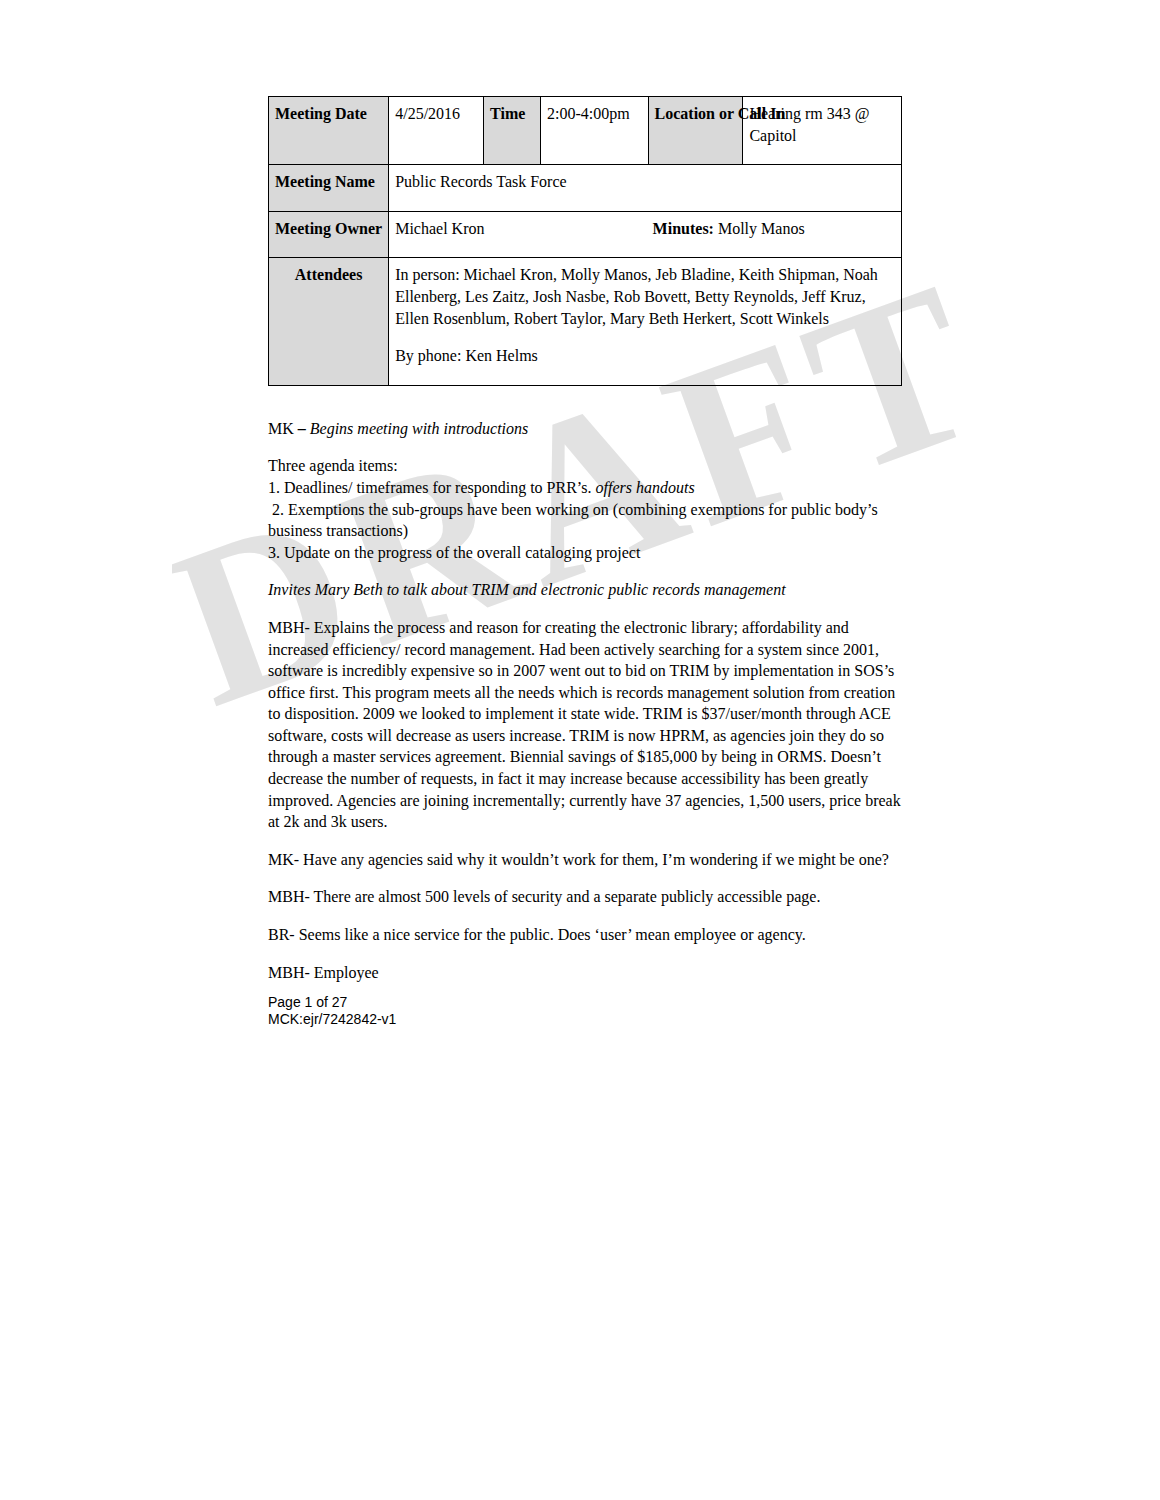DRAFT
| Meeting Date | 4/25/2016 | Time | 2:00-4:00pm | Location or Call In | Hearing rm 343 @ Capitol |
| Meeting Name | Public Records Task Force |
| Meeting Owner | Michael Kron Minutes: Molly Manos |
| Attendees | In person: Michael Kron, Molly Manos, Jeb Bladine, Keith Shipman, Noah Ellenberg, Les Zaitz, Josh Nasbe, Rob Bovett, Betty Reynolds, Jeff Kruz, Ellen Rosenblum, Robert Taylor, Mary Beth Herkert, Scott Winkels By phone: Ken Helms |
MK – Begins meeting with introductions
Three agenda items:
1. Deadlines/ timeframes for responding to PRR’s. offers handouts
2. Exemptions the sub-groups have been working on (combining exemptions for public body’s business transactions)
3. Update on the progress of the overall cataloging project
Invites Mary Beth to talk about TRIM and electronic public records management
MBH- Explains the process and reason for creating the electronic library; affordability and increased efficiency/ record management. Had been actively searching for a system since 2001, software is incredibly expensive so in 2007 went out to bid on TRIM by implementation in SOS’s office first. This program meets all the needs which is records management solution from creation to disposition. 2009 we looked to implement it state wide. TRIM is $37/user/month through ACE software, costs will decrease as users increase. TRIM is now HPRM, as agencies join they do so through a master services agreement. Biennial savings of $185,000 by being in ORMS. Doesn’t decrease the number of requests, in fact it may increase because accessibility has been greatly improved. Agencies are joining incrementally; currently have 37 agencies, 1,500 users, price break at 2k and 3k users.
MK- Have any agencies said why it wouldn’t work for them, I’m wondering if we might be one?
MBH- There are almost 500 levels of security and a separate publicly accessible page.
BR- Seems like a nice service for the public. Does ‘user’ mean employee or agency.
MBH- Employee
Page 1 of 27
MCK:ejr/7242842-v1